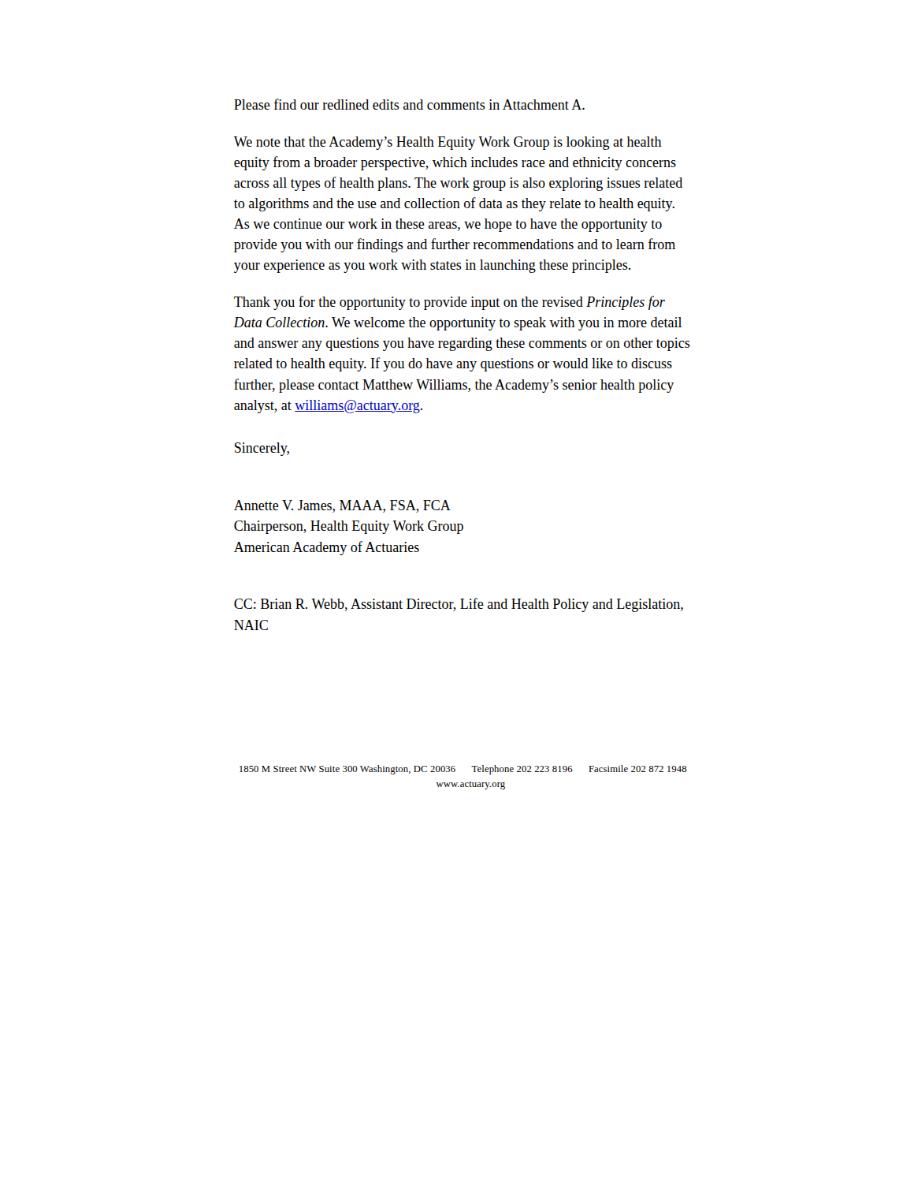Please find our redlined edits and comments in Attachment A.
We note that the Academy’s Health Equity Work Group is looking at health equity from a broader perspective, which includes race and ethnicity concerns across all types of health plans. The work group is also exploring issues related to algorithms and the use and collection of data as they relate to health equity. As we continue our work in these areas, we hope to have the opportunity to provide you with our findings and further recommendations and to learn from your experience as you work with states in launching these principles.
Thank you for the opportunity to provide input on the revised Principles for Data Collection. We welcome the opportunity to speak with you in more detail and answer any questions you have regarding these comments or on other topics related to health equity. If you do have any questions or would like to discuss further, please contact Matthew Williams, the Academy’s senior health policy analyst, at williams@actuary.org.
Sincerely,
Annette V. James, MAAA, FSA, FCA
Chairperson, Health Equity Work Group
American Academy of Actuaries
CC: Brian R. Webb, Assistant Director, Life and Health Policy and Legislation, NAIC
1850 M Street NW Suite 300 Washington, DC 20036 Telephone 202 223 8196 Facsimile 202 872 1948 www.actuary.org